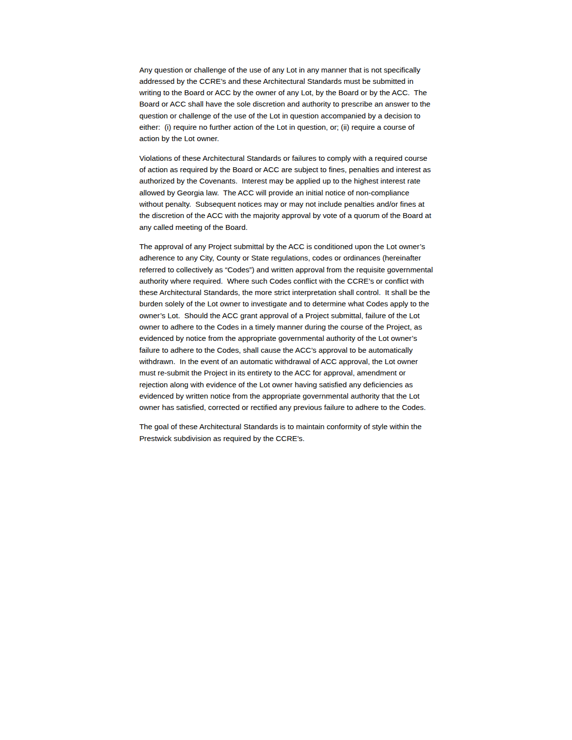Any question or challenge of the use of any Lot in any manner that is not specifically addressed by the CCRE’s and these Architectural Standards must be submitted in writing to the Board or ACC by the owner of any Lot, by the Board or by the ACC. The Board or ACC shall have the sole discretion and authority to prescribe an answer to the question or challenge of the use of the Lot in question accompanied by a decision to either: (i) require no further action of the Lot in question, or; (ii) require a course of action by the Lot owner.
Violations of these Architectural Standards or failures to comply with a required course of action as required by the Board or ACC are subject to fines, penalties and interest as authorized by the Covenants. Interest may be applied up to the highest interest rate allowed by Georgia law. The ACC will provide an initial notice of non-compliance without penalty. Subsequent notices may or may not include penalties and/or fines at the discretion of the ACC with the majority approval by vote of a quorum of the Board at any called meeting of the Board.
The approval of any Project submittal by the ACC is conditioned upon the Lot owner’s adherence to any City, County or State regulations, codes or ordinances (hereinafter referred to collectively as “Codes”) and written approval from the requisite governmental authority where required. Where such Codes conflict with the CCRE’s or conflict with these Architectural Standards, the more strict interpretation shall control. It shall be the burden solely of the Lot owner to investigate and to determine what Codes apply to the owner’s Lot. Should the ACC grant approval of a Project submittal, failure of the Lot owner to adhere to the Codes in a timely manner during the course of the Project, as evidenced by notice from the appropriate governmental authority of the Lot owner’s failure to adhere to the Codes, shall cause the ACC’s approval to be automatically withdrawn. In the event of an automatic withdrawal of ACC approval, the Lot owner must re-submit the Project in its entirety to the ACC for approval, amendment or rejection along with evidence of the Lot owner having satisfied any deficiencies as evidenced by written notice from the appropriate governmental authority that the Lot owner has satisfied, corrected or rectified any previous failure to adhere to the Codes.
The goal of these Architectural Standards is to maintain conformity of style within the Prestwick subdivision as required by the CCRE’s.